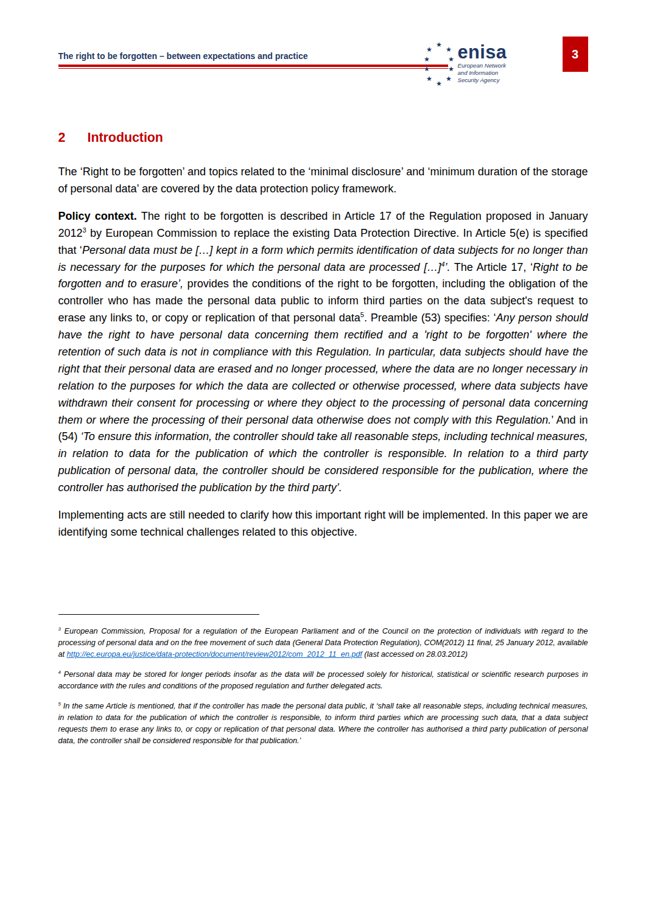The right to be forgotten – between expectations and practice
★ ★ ★ ★ ★ ★ ★ ★ ★ ★
enisa
European Network
and Information
Security Agency
3
2 Introduction
The ‘Right to be forgotten’ and topics related to the ‘minimal disclosure’ and ‘minimum duration of the storage of personal data’ are covered by the data protection policy framework.
Policy context. The right to be forgotten is described in Article 17 of the Regulation proposed in January 20123 by European Commission to replace the existing Data Protection Directive. In Article 5(e) is specified that ‘Personal data must be […] kept in a form which permits identification of data subjects for no longer than is necessary for the purposes for which the personal data are processed […]4’. The Article 17, ‘Right to be forgotten and to erasure’, provides the conditions of the right to be forgotten, including the obligation of the controller who has made the personal data public to inform third parties on the data subject's request to erase any links to, or copy or replication of that personal data5. Preamble (53) specifies: ‘Any person should have the right to have personal data concerning them rectified and a 'right to be forgotten' where the retention of such data is not in compliance with this Regulation. In particular, data subjects should have the right that their personal data are erased and no longer processed, where the data are no longer necessary in relation to the purposes for which the data are collected or otherwise processed, where data subjects have withdrawn their consent for processing or where they object to the processing of personal data concerning them or where the processing of their personal data otherwise does not comply with this Regulation.’ And in (54) ‘To ensure this information, the controller should take all reasonable steps, including technical measures, in relation to data for the publication of which the controller is responsible. In relation to a third party publication of personal data, the controller should be considered responsible for the publication, where the controller has authorised the publication by the third party’.
Implementing acts are still needed to clarify how this important right will be implemented. In this paper we are identifying some technical challenges related to this objective.
3 European Commission, Proposal for a regulation of the European Parliament and of the Council on the protection of individuals with regard to the processing of personal data and on the free movement of such data (General Data Protection Regulation), COM(2012) 11 final, 25 January 2012, available at http://ec.europa.eu/justice/data-protection/document/review2012/com_2012_11_en.pdf (last accessed on 28.03.2012)
4 Personal data may be stored for longer periods insofar as the data will be processed solely for historical, statistical or scientific research purposes in accordance with the rules and conditions of the proposed regulation and further delegated acts.
5 In the same Article is mentioned, that if the controller has made the personal data public, it ‘shall take all reasonable steps, including technical measures, in relation to data for the publication of which the controller is responsible, to inform third parties which are processing such data, that a data subject requests them to erase any links to, or copy or replication of that personal data. Where the controller has authorised a third party publication of personal data, the controller shall be considered responsible for that publication.’